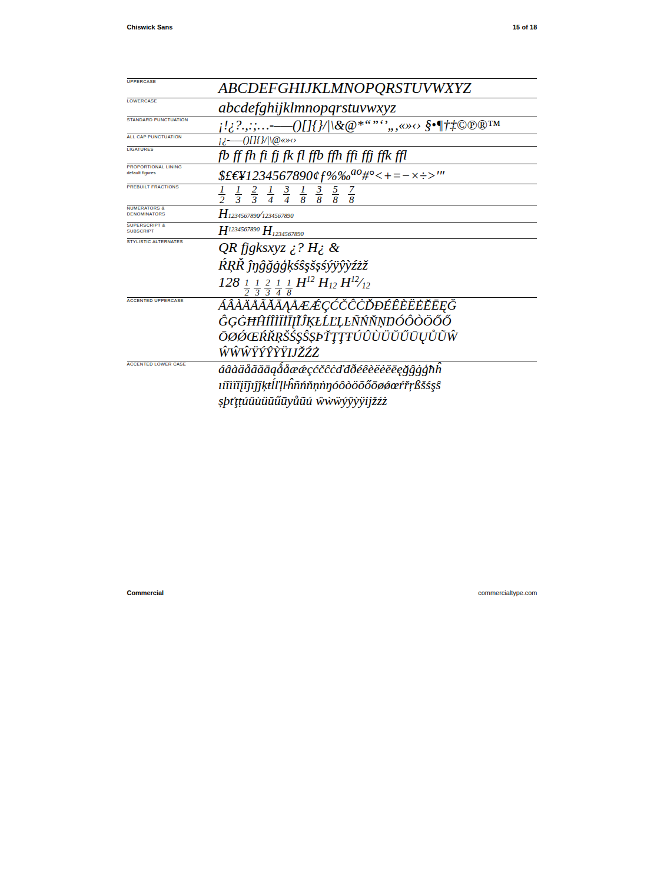Chiswick Sans
15 of 18
| Uppercase | ABCDEFGHIJKLMNOPQRSTUVWXYZ |
| Lowercase | abcdefghijklmnopqrstuvwxyz |
| Standard punctuation | ¡!¿?.,:;…-–—()[]{}//\&@*“”‘’„,«»‹› §•¶†‡©℗®™ |
| All cap punctuation | ¡¿-–—()[]{}//\@«»‹› |
| Ligatures | fb ff fh fi fj fk fl ffb ffh ffi ffj ffk ffl |
| Proportional lining default figures | $£€¥1234567890¢ƒ%‰ ao #°<+=−×÷>′″ |
| Prebuilt fractions | 1 2 1 3 2 3 1 4 3 4 1 8 3 8 5 8 7 8 |
| Numerators & denominators | H 1234567890 ⁄ 1234567890 |
| Superscript & subscript | H 1234567890 H 1234567890 |
| Stylistic alternates | QR fjgksxyz ¿? H¿ & ŔŖŘ ĵŋĝğġģķśŝşšșśýÿŷỳźżž 128 1 2 1 3 2 3 1 4 1 8 H 12 H 12 H 12 ⁄ 12 |
| Accented uppercase | ÁÂÀÄÅÃĂĀĄÅÆǼÇĆČĈĊĎĐÉÊÈËĖĔĒĘĞ ĜĢĠĦĤÍÎÌÏİĪĮĨĴĶŁĹĽĻĿÑŃŇŅŊÓÔÒÖŐŐ ŌØǾŒŔŘŖŠŚŞŜȘÞŤŢŢŦÚÛÙÜŬŰŪŲŮŨŴ ŴŴŴŸÝŶỲŸIJŽŹŻ |
| Accented lower case | áâàäåãăāąǻåæǽçćčĉċďđðéêèëėĕēęğĝġģħĥ ıíîìïīįĩĵıĵĵķŧĺľļŀĥñńňņṅŋóôòöõőōøǿœŕřŗßšśşŝ șþťţṭúûùüŭűūyůũú ŵẁẅýŷỳÿijžźż |
Commercial
commercialtype.com